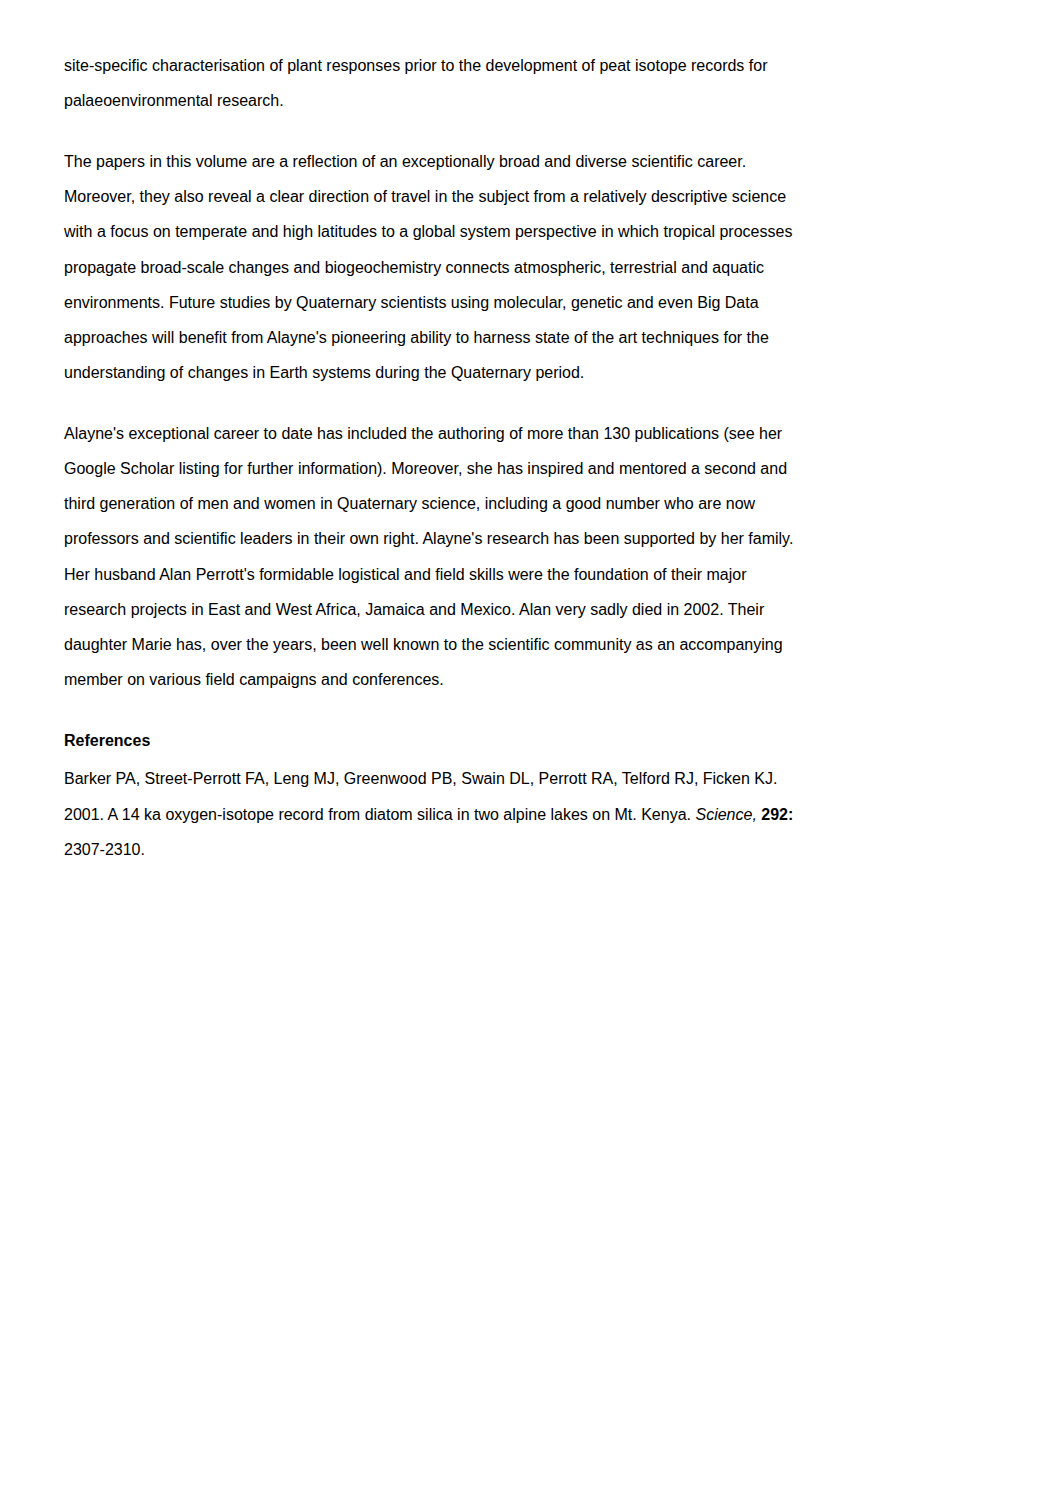site-specific characterisation of plant responses prior to the development of peat isotope records for palaeoenvironmental research.
The papers in this volume are a reflection of an exceptionally broad and diverse scientific career. Moreover, they also reveal a clear direction of travel in the subject from a relatively descriptive science with a focus on temperate and high latitudes to a global system perspective in which tropical processes propagate broad-scale changes and biogeochemistry connects atmospheric, terrestrial and aquatic environments. Future studies by Quaternary scientists using molecular, genetic and even Big Data approaches will benefit from Alayne's pioneering ability to harness state of the art techniques for the understanding of changes in Earth systems during the Quaternary period.
Alayne's exceptional career to date has included the authoring of more than 130 publications (see her Google Scholar listing for further information). Moreover, she has inspired and mentored a second and third generation of men and women in Quaternary science, including a good number who are now professors and scientific leaders in their own right. Alayne's research has been supported by her family. Her husband Alan Perrott's formidable logistical and field skills were the foundation of their major research projects in East and West Africa, Jamaica and Mexico. Alan very sadly died in 2002. Their daughter Marie has, over the years, been well known to the scientific community as an accompanying member on various field campaigns and conferences.
References
Barker PA, Street-Perrott FA, Leng MJ, Greenwood PB, Swain DL, Perrott RA, Telford RJ, Ficken KJ. 2001. A 14 ka oxygen-isotope record from diatom silica in two alpine lakes on Mt. Kenya. Science, 292: 2307-2310.